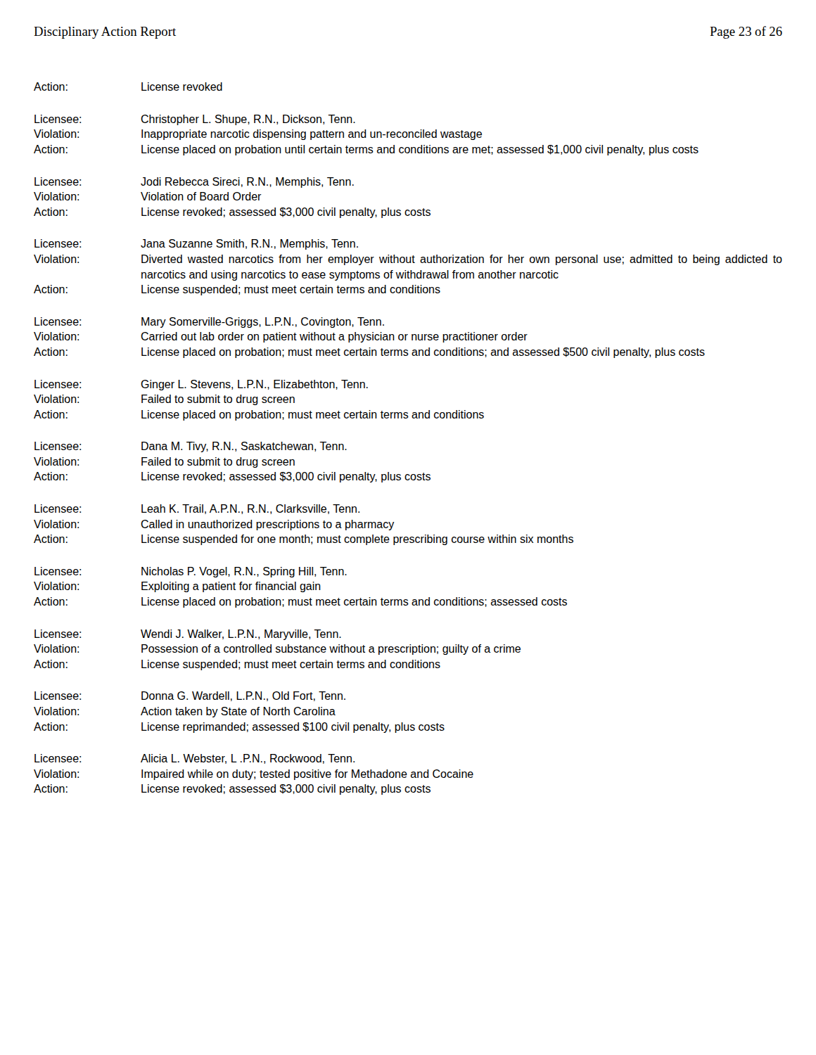Disciplinary Action Report Page 23 of 26
| Action: | License revoked |
| Licensee: | Christopher L. Shupe, R.N., Dickson, Tenn. |
| Violation: | Inappropriate narcotic dispensing pattern and un-reconciled wastage |
| Action: | License placed on probation until certain terms and conditions are met; assessed $1,000 civil penalty, plus costs |
| Licensee: | Jodi Rebecca Sireci, R.N., Memphis, Tenn. |
| Violation: | Violation of Board Order |
| Action: | License revoked; assessed $3,000 civil penalty, plus costs |
| Licensee: | Jana Suzanne Smith, R.N., Memphis, Tenn. |
| Violation: | Diverted wasted narcotics from her employer without authorization for her own personal use; admitted to being addicted to narcotics and using narcotics to ease symptoms of withdrawal from another narcotic |
| Action: | License suspended; must meet certain terms and conditions |
| Licensee: | Mary Somerville-Griggs, L.P.N., Covington, Tenn. |
| Violation: | Carried out lab order on patient without a physician or nurse practitioner order |
| Action: | License placed on probation; must meet certain terms and conditions; and assessed $500 civil penalty, plus costs |
| Licensee: | Ginger L. Stevens, L.P.N., Elizabethton, Tenn. |
| Violation: | Failed to submit to drug screen |
| Action: | License placed on probation; must meet certain terms and conditions |
| Licensee: | Dana M. Tivy, R.N., Saskatchewan, Tenn. |
| Violation: | Failed to submit to drug screen |
| Action: | License revoked; assessed $3,000 civil penalty, plus costs |
| Licensee: | Leah K. Trail, A.P.N., R.N., Clarksville, Tenn. |
| Violation: | Called in unauthorized prescriptions to a pharmacy |
| Action: | License suspended for one month; must complete prescribing course within six months |
| Licensee: | Nicholas P. Vogel, R.N., Spring Hill, Tenn. |
| Violation: | Exploiting a patient for financial gain |
| Action: | License placed on probation; must meet certain terms and conditions; assessed costs |
| Licensee: | Wendi J. Walker, L.P.N., Maryville, Tenn. |
| Violation: | Possession of a controlled substance without a prescription; guilty of a crime |
| Action: | License suspended; must meet certain terms and conditions |
| Licensee: | Donna G. Wardell, L.P.N., Old Fort, Tenn. |
| Violation: | Action taken by State of North Carolina |
| Action: | License reprimanded; assessed $100 civil penalty, plus costs |
| Licensee: | Alicia L. Webster, L .P.N., Rockwood, Tenn. |
| Violation: | Impaired while on duty; tested positive for Methadone and Cocaine |
| Action: | License revoked; assessed $3,000 civil penalty, plus costs |